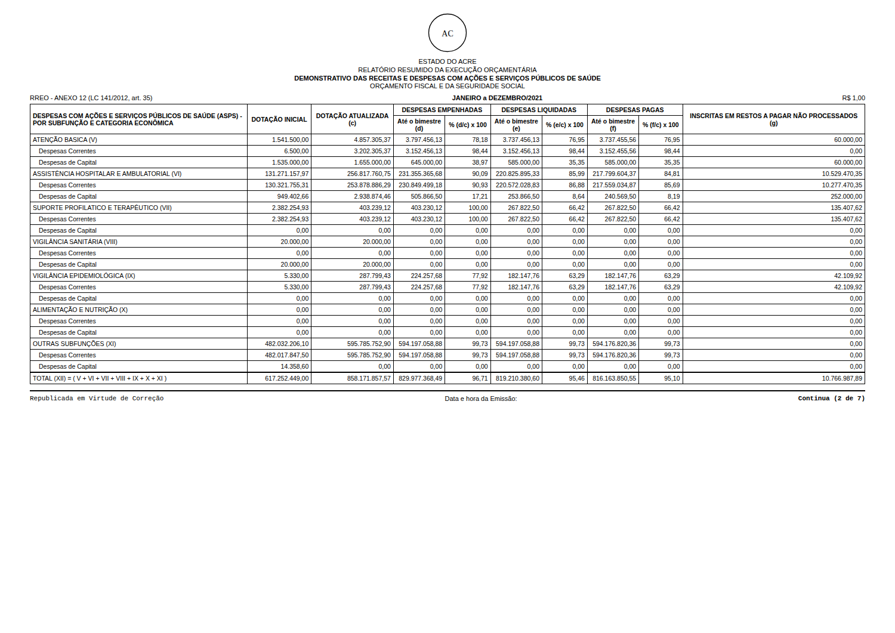ESTADO DO ACRE
RELATÓRIO RESUMIDO DA EXECUÇÃO ORÇAMENTÁRIA
DEMONSTRATIVO DAS RECEITAS E DESPESAS COM AÇÕES E SERVIÇOS PÚBLICOS DE SAÚDE
ORÇAMENTO FISCAL E DA SEGURIDADE SOCIAL
RREO - ANEXO 12 (LC 141/2012, art. 35)
JANEIRO a DEZEMBRO/2021
R$ 1,00
| DESPESAS COM AÇÕES E SERVIÇOS PÚBLICOS DE SAÚDE (ASPS) - POR SUBFUNÇÃO E CATEGORIA ECONÔMICA | DOTAÇÃO INICIAL | DOTAÇÃO ATUALIZADA (c) | DESPESAS EMPENHADAS | DESPESAS LIQUIDADAS | DESPESAS PAGAS | INSCRITAS EM RESTOS A PAGAR NÃO PROCESSADOS (g) |
| --- | --- | --- | --- | --- | --- | --- |
| Até o bimestre (d) | % (d/c) x 100 | Até o bimestre (e) | % (e/c) x 100 | Até o bimestre (f) | % (f/c) x 100 |
| ATENÇÃO BASICA (V) | 1.541.500,00 | 4.857.305,37 | 3.797.456,13 | 78,18 | 3.737.456,13 | 76,95 | 3.737.455,56 | 76,95 | 60.000,00 |
| Despesas Correntes | 6.500,00 | 3.202.305,37 | 3.152.456,13 | 98,44 | 3.152.456,13 | 98,44 | 3.152.455,56 | 98,44 | 0,00 |
| Despesas de Capital | 1.535.000,00 | 1.655.000,00 | 645.000,00 | 38,97 | 585.000,00 | 35,35 | 585.000,00 | 35,35 | 60.000,00 |
| ASSISTÊNCIA HOSPITALAR E AMBULATORIAL (VI) | 131.271.157,97 | 256.817.760,75 | 231.355.365,68 | 90,09 | 220.825.895,33 | 85,99 | 217.799.604,37 | 84,81 | 10.529.470,35 |
| Despesas Correntes | 130.321.755,31 | 253.878.886,29 | 230.849.499,18 | 90,93 | 220.572.028,83 | 86,88 | 217.559.034,87 | 85,69 | 10.277.470,35 |
| Despesas de Capital | 949.402,66 | 2.938.874,46 | 505.866,50 | 17,21 | 253.866,50 | 8,64 | 240.569,50 | 8,19 | 252.000,00 |
| SUPORTE PROFILATICO E TERAPÊUTICO (VII) | 2.382.254,93 | 403.239,12 | 403.230,12 | 100,00 | 267.822,50 | 66,42 | 267.822,50 | 66,42 | 135.407,62 |
| Despesas Correntes | 2.382.254,93 | 403.239,12 | 403.230,12 | 100,00 | 267.822,50 | 66,42 | 267.822,50 | 66,42 | 135.407,62 |
| Despesas de Capital | 0,00 | 0,00 | 0,00 | 0,00 | 0,00 | 0,00 | 0,00 | 0,00 | 0,00 |
| VIGILÂNCIA SANITÁRIA (VIII) | 20.000,00 | 20.000,00 | 0,00 | 0,00 | 0,00 | 0,00 | 0,00 | 0,00 | 0,00 |
| Despesas Correntes | 0,00 | 0,00 | 0,00 | 0,00 | 0,00 | 0,00 | 0,00 | 0,00 | 0,00 |
| Despesas de Capital | 20.000,00 | 20.000,00 | 0,00 | 0,00 | 0,00 | 0,00 | 0,00 | 0,00 | 0,00 |
| VIGILÂNCIA EPIDEMIOLÓGICA (IX) | 5.330,00 | 287.799,43 | 224.257,68 | 77,92 | 182.147,76 | 63,29 | 182.147,76 | 63,29 | 42.109,92 |
| Despesas Correntes | 5.330,00 | 287.799,43 | 224.257,68 | 77,92 | 182.147,76 | 63,29 | 182.147,76 | 63,29 | 42.109,92 |
| Despesas de Capital | 0,00 | 0,00 | 0,00 | 0,00 | 0,00 | 0,00 | 0,00 | 0,00 | 0,00 |
| ALIMENTAÇÃO E NUTRIÇÃO (X) | 0,00 | 0,00 | 0,00 | 0,00 | 0,00 | 0,00 | 0,00 | 0,00 | 0,00 |
| Despesas Correntes | 0,00 | 0,00 | 0,00 | 0,00 | 0,00 | 0,00 | 0,00 | 0,00 | 0,00 |
| Despesas de Capital | 0,00 | 0,00 | 0,00 | 0,00 | 0,00 | 0,00 | 0,00 | 0,00 | 0,00 |
| OUTRAS SUBFUNÇÕES (XI) | 482.032.206,10 | 595.785.752,90 | 594.197.058,88 | 99,73 | 594.197.058,88 | 99,73 | 594.176.820,36 | 99,73 | 0,00 |
| Despesas Correntes | 482.017.847,50 | 595.785.752,90 | 594.197.058,88 | 99,73 | 594.197.058,88 | 99,73 | 594.176.820,36 | 99,73 | 0,00 |
| Despesas de Capital | 14.358,60 | 0,00 | 0,00 | 0,00 | 0,00 | 0,00 | 0,00 | 0,00 | 0,00 |
| TOTAL (XII) = ( V + VI + VII + VIII + IX + X + XI ) | 617.252.449,00 | 858.171.857,57 | 829.977.368,49 | 96,71 | 819.210.380,60 | 95,46 | 816.163.850,55 | 95,10 | 10.766.987,89 |
Republicada em Virtude de Correção
Data e hora da Emissão:
Continua (2 de 7)